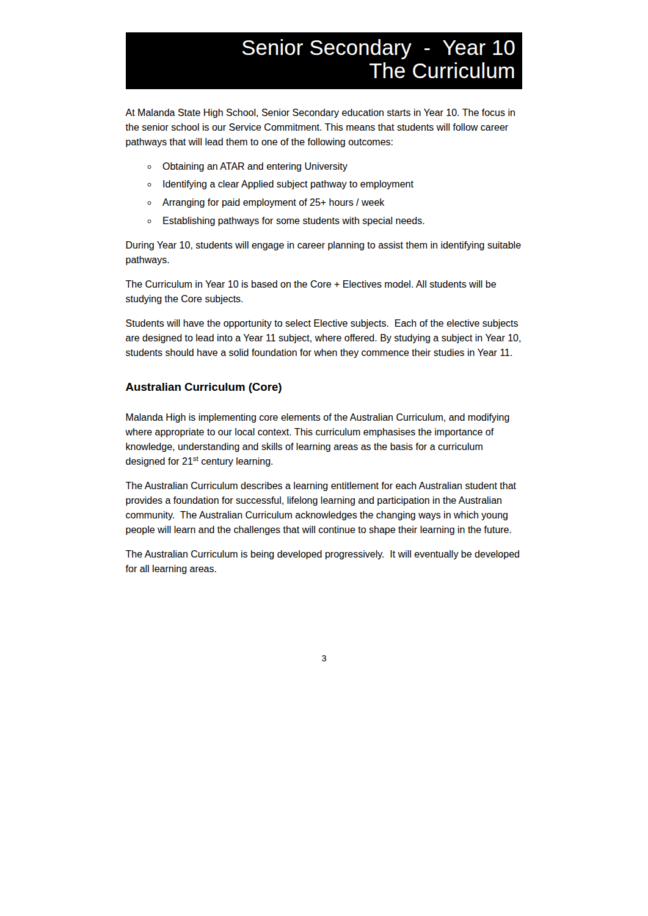Senior Secondary - Year 10The Curriculum
At Malanda State High School, Senior Secondary education starts in Year 10. The focus in the senior school is our Service Commitment. This means that students will follow career pathways that will lead them to one of the following outcomes:
Obtaining an ATAR and entering University
Identifying a clear Applied subject pathway to employment
Arranging for paid employment of 25+ hours / week
Establishing pathways for some students with special needs.
During Year 10, students will engage in career planning to assist them in identifying suitable pathways.
The Curriculum in Year 10 is based on the Core + Electives model. All students will be studying the Core subjects.
Students will have the opportunity to select Elective subjects. Each of the elective subjects are designed to lead into a Year 11 subject, where offered. By studying a subject in Year 10, students should have a solid foundation for when they commence their studies in Year 11.
Australian Curriculum (Core)
Malanda High is implementing core elements of the Australian Curriculum, and modifying where appropriate to our local context. This curriculum emphasises the importance of knowledge, understanding and skills of learning areas as the basis for a curriculum designed for 21st century learning.
The Australian Curriculum describes a learning entitlement for each Australian student that provides a foundation for successful, lifelong learning and participation in the Australian community. The Australian Curriculum acknowledges the changing ways in which young people will learn and the challenges that will continue to shape their learning in the future.
The Australian Curriculum is being developed progressively. It will eventually be developed for all learning areas.
3